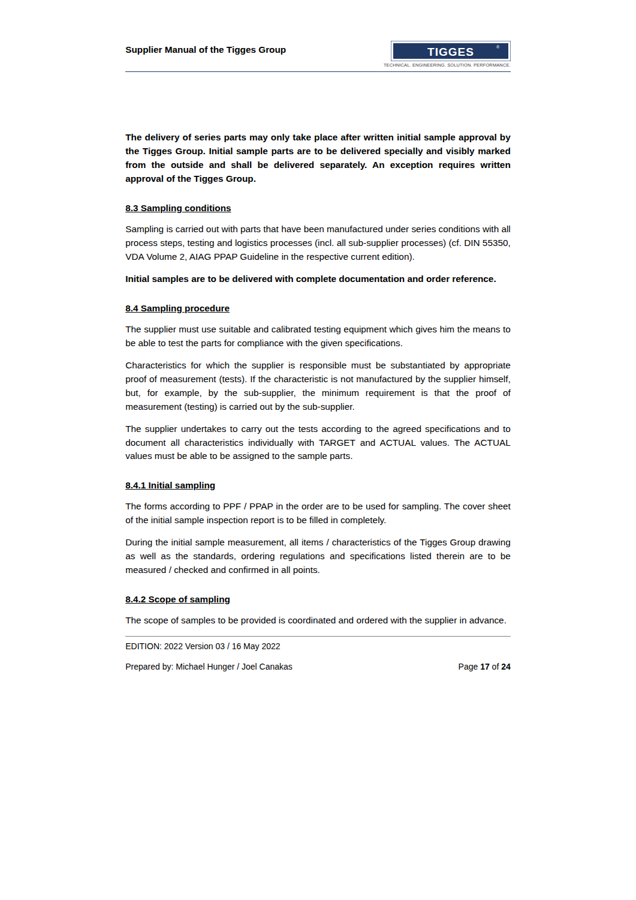Supplier Manual of the Tigges Group
TIGGES ®
TECHNICAL. ENGINEERING. SOLUTION. PERFORMANCE.
The delivery of series parts may only take place after written initial sample approval by the Tigges Group. Initial sample parts are to be delivered specially and visibly marked from the outside and shall be delivered separately. An exception requires written approval of the Tigges Group.
8.3 Sampling conditions
Sampling is carried out with parts that have been manufactured under series conditions with all process steps, testing and logistics processes (incl. all sub-supplier processes) (cf. DIN 55350, VDA Volume 2, AIAG PPAP Guideline in the respective current edition).
Initial samples are to be delivered with complete documentation and order reference.
8.4 Sampling procedure
The supplier must use suitable and calibrated testing equipment which gives him the means to be able to test the parts for compliance with the given specifications.
Characteristics for which the supplier is responsible must be substantiated by appropriate proof of measurement (tests). If the characteristic is not manufactured by the supplier himself, but, for example, by the sub-supplier, the minimum requirement is that the proof of measurement (testing) is carried out by the sub-supplier.
The supplier undertakes to carry out the tests according to the agreed specifications and to document all characteristics individually with TARGET and ACTUAL values. The ACTUAL values must be able to be assigned to the sample parts.
8.4.1 Initial sampling
The forms according to PPF / PPAP in the order are to be used for sampling. The cover sheet of the initial sample inspection report is to be filled in completely.
During the initial sample measurement, all items / characteristics of the Tigges Group drawing as well as the standards, ordering regulations and specifications listed therein are to be measured / checked and confirmed in all points.
8.4.2 Scope of sampling
The scope of samples to be provided is coordinated and ordered with the supplier in advance.
EDITION: 2022 Version 03 / 16 May 2022
Prepared by: Michael Hunger / Joel Canakas Page 17 of 24